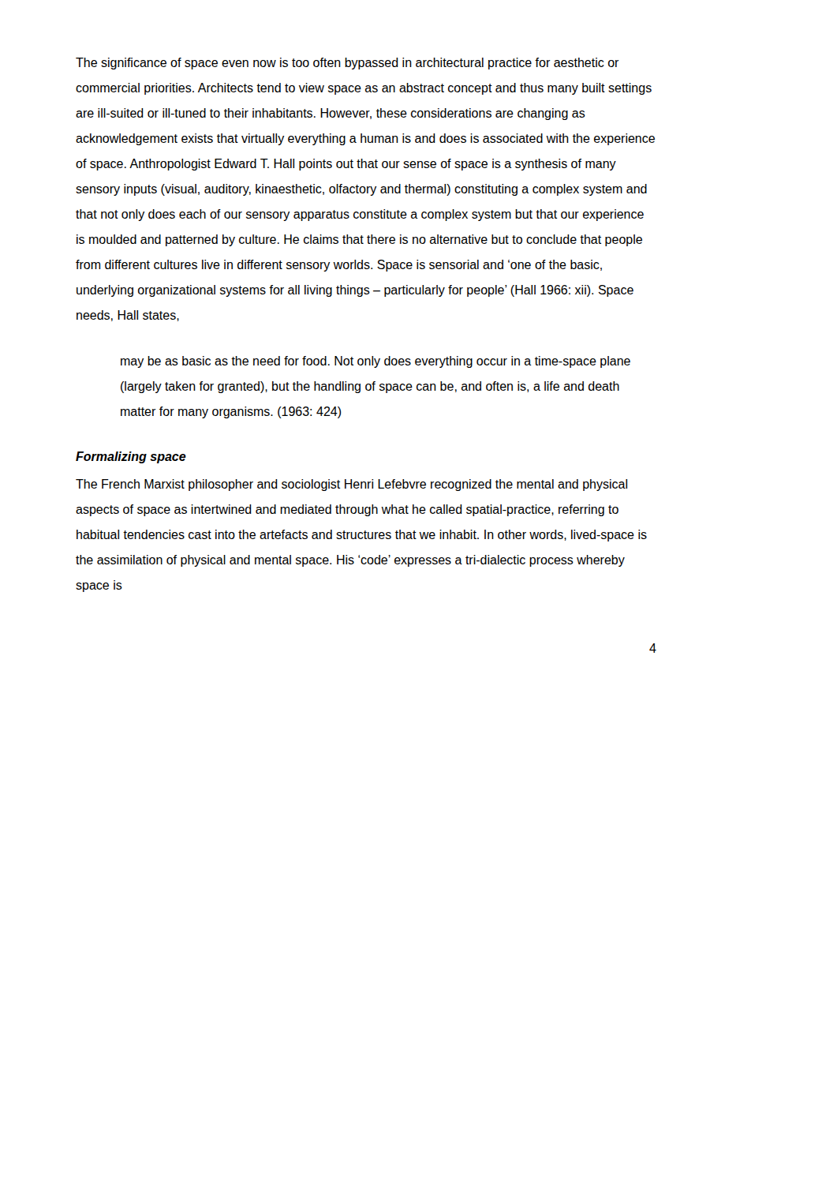The significance of space even now is too often bypassed in architectural practice for aesthetic or commercial priorities. Architects tend to view space as an abstract concept and thus many built settings are ill-suited or ill-tuned to their inhabitants. However, these considerations are changing as acknowledgement exists that virtually everything a human is and does is associated with the experience of space. Anthropologist Edward T. Hall points out that our sense of space is a synthesis of many sensory inputs (visual, auditory, kinaesthetic, olfactory and thermal) constituting a complex system and that not only does each of our sensory apparatus constitute a complex system but that our experience is moulded and patterned by culture. He claims that there is no alternative but to conclude that people from different cultures live in different sensory worlds. Space is sensorial and ‘one of the basic, underlying organizational systems for all living things – particularly for people’ (Hall 1966: xii). Space needs, Hall states,
may be as basic as the need for food. Not only does everything occur in a time-space plane (largely taken for granted), but the handling of space can be, and often is, a life and death matter for many organisms. (1963: 424)
Formalizing space
The French Marxist philosopher and sociologist Henri Lefebvre recognized the mental and physical aspects of space as intertwined and mediated through what he called spatial-practice, referring to habitual tendencies cast into the artefacts and structures that we inhabit. In other words, lived-space is the assimilation of physical and mental space. His ‘code’ expresses a tri-dialectic process whereby space is
4